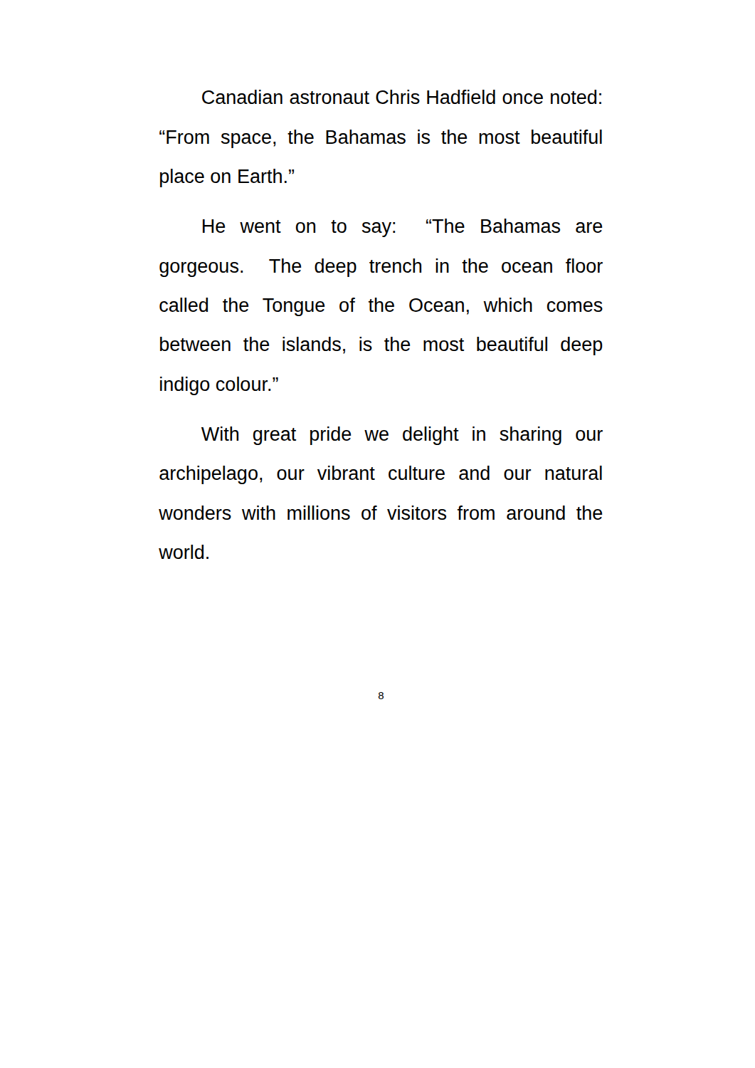Canadian astronaut Chris Hadfield once noted: “From space, the Bahamas is the most beautiful place on Earth.”
He went on to say: “The Bahamas are gorgeous. The deep trench in the ocean floor called the Tongue of the Ocean, which comes between the islands, is the most beautiful deep indigo colour.”
With great pride we delight in sharing our archipelago, our vibrant culture and our natural wonders with millions of visitors from around the world.
8